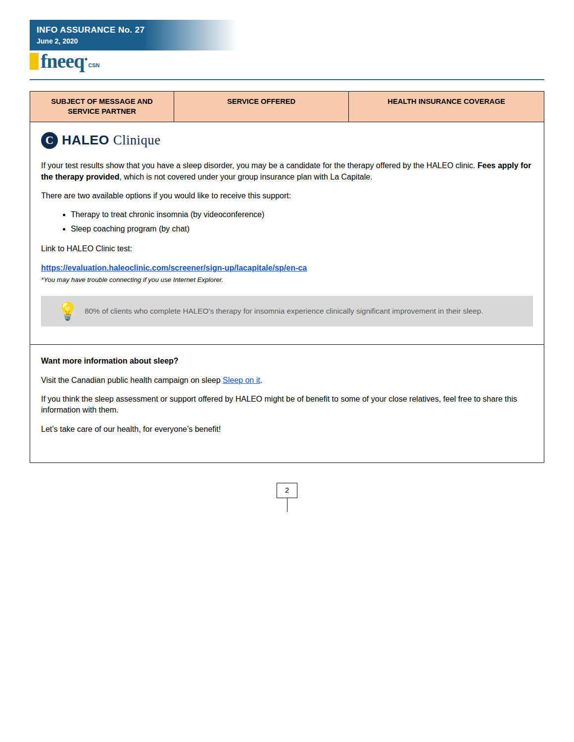INFO ASSURANCE No. 27
June 2, 2020
fneeq● CSN
| SUBJECT OF MESSAGE AND SERVICE PARTNER | SERVICE OFFERED | HEALTH INSURANCE COVERAGE |
| --- | --- | --- |
| C HALEO Clinique If your test results show that you have a sleep disorder, you may be a candidate for the therapy offered by the HALEO clinic. Fees apply for the therapy provided , which is not covered under your group insurance plan with La Capitale. There are two available options if you would like to receive this support: Therapy to treat chronic insomnia (by videoconference) Sleep coaching program (by chat) Link to HALEO Clinic test: https://evaluation.haleoclinic.com/screener/sign-up/lacapitale/sp/en-ca *You may have trouble connecting if you use Internet Explorer. 💡 80% of clients who complete HALEO's therapy for insomnia experience clinically significant improvement in their sleep. |
| Want more information about sleep? Visit the Canadian public health campaign on sleep Sleep on it . If you think the sleep assessment or support offered by HALEO might be of benefit to some of your close relatives, feel free to share this information with them. Let’s take care of our health, for everyone’s benefit! |
2